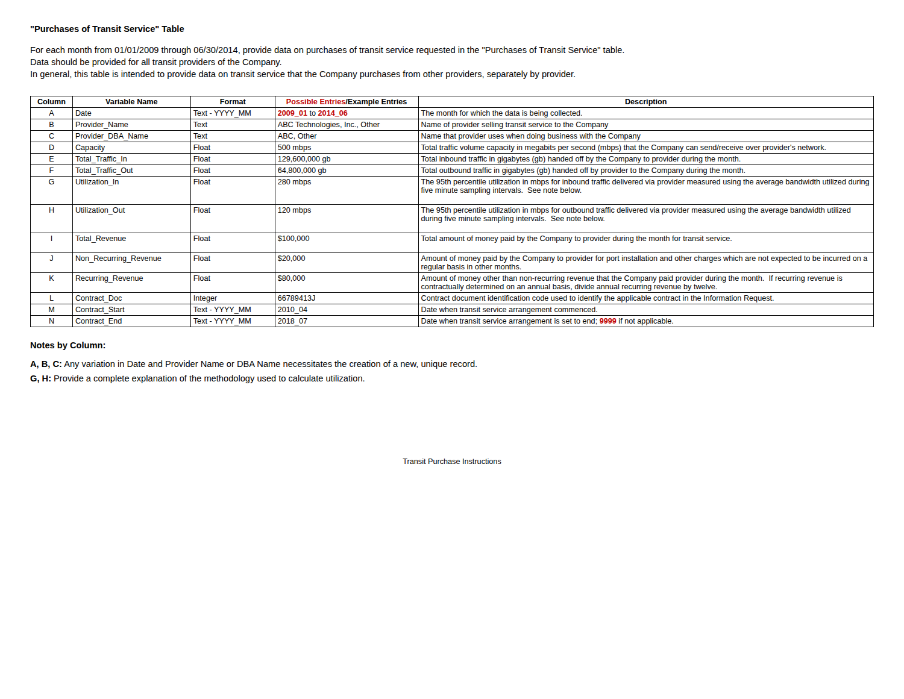"Purchases of Transit Service" Table
For each month from 01/01/2009 through 06/30/2014, provide data on purchases of transit service requested in the "Purchases of Transit Service" table.
Data should be provided for all transit providers of the Company.
In general, this table is intended to provide data on transit service that the Company purchases from other providers, separately by provider.
| Column | Variable Name | Format | Possible Entries /Example Entries | Description |
| --- | --- | --- | --- | --- |
| A | Date | Text - YYYY_MM | 2009_01 to 2014_06 | The month for which the data is being collected. |
| B | Provider_Name | Text | ABC Technologies, Inc., Other | Name of provider selling transit service to the Company |
| C | Provider_DBA_Name | Text | ABC, Other | Name that provider uses when doing business with the Company |
| D | Capacity | Float | 500 mbps | Total traffic volume capacity in megabits per second (mbps) that the Company can send/receive over provider's network. |
| E | Total_Traffic_In | Float | 129,600,000 gb | Total inbound traffic in gigabytes (gb) handed off by the Company to provider during the month. |
| F | Total_Traffic_Out | Float | 64,800,000 gb | Total outbound traffic in gigabytes (gb) handed off by provider to the Company during the month. |
| G | Utilization_In | Float | 280 mbps | The 95th percentile utilization in mbps for inbound traffic delivered via provider measured using the average bandwidth utilized during five minute sampling intervals. See note below. |
| H | Utilization_Out | Float | 120 mbps | The 95th percentile utilization in mbps for outbound traffic delivered via provider measured using the average bandwidth utilized during five minute sampling intervals. See note below. |
| I | Total_Revenue | Float | $100,000 | Total amount of money paid by the Company to provider during the month for transit service. |
| J | Non_Recurring_Revenue | Float | $20,000 | Amount of money paid by the Company to provider for port installation and other charges which are not expected to be incurred on a regular basis in other months. |
| K | Recurring_Revenue | Float | $80,000 | Amount of money other than non-recurring revenue that the Company paid provider during the month. If recurring revenue is contractually determined on an annual basis, divide annual recurring revenue by twelve. |
| L | Contract_Doc | Integer | 66789413J | Contract document identification code used to identify the applicable contract in the Information Request. |
| M | Contract_Start | Text - YYYY_MM | 2010_04 | Date when transit service arrangement commenced. |
| N | Contract_End | Text - YYYY_MM | 2018_07 | Date when transit service arrangement is set to end; 9999 if not applicable. |
Notes by Column:
A, B, C: Any variation in Date and Provider Name or DBA Name necessitates the creation of a new, unique record.
G, H: Provide a complete explanation of the methodology used to calculate utilization.
Transit Purchase Instructions